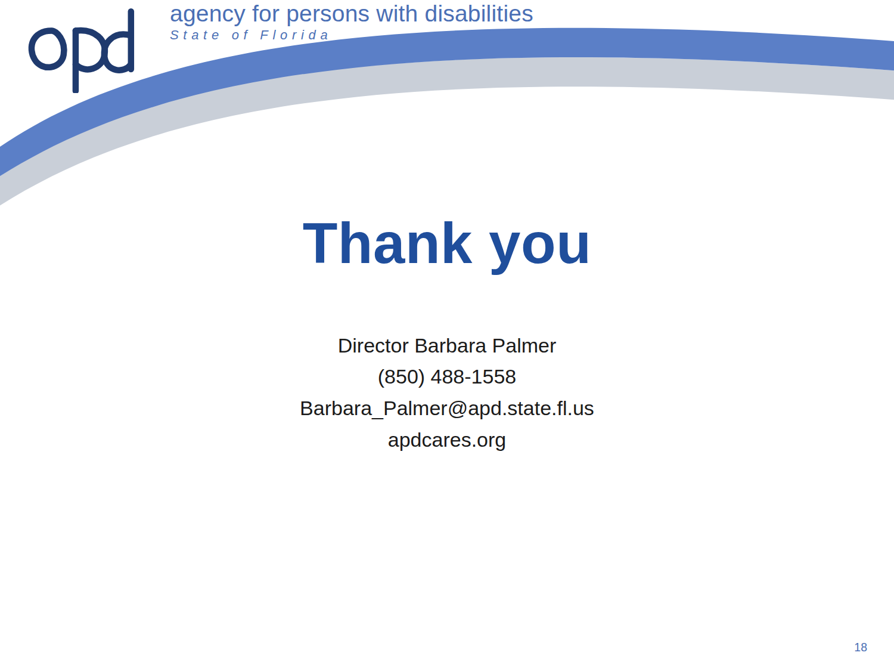agency for persons with disabilities
State of Florida
Thank you
Director Barbara Palmer
(850) 488-1558
Barbara_Palmer@apd.state.fl.us
apdcares.org
18